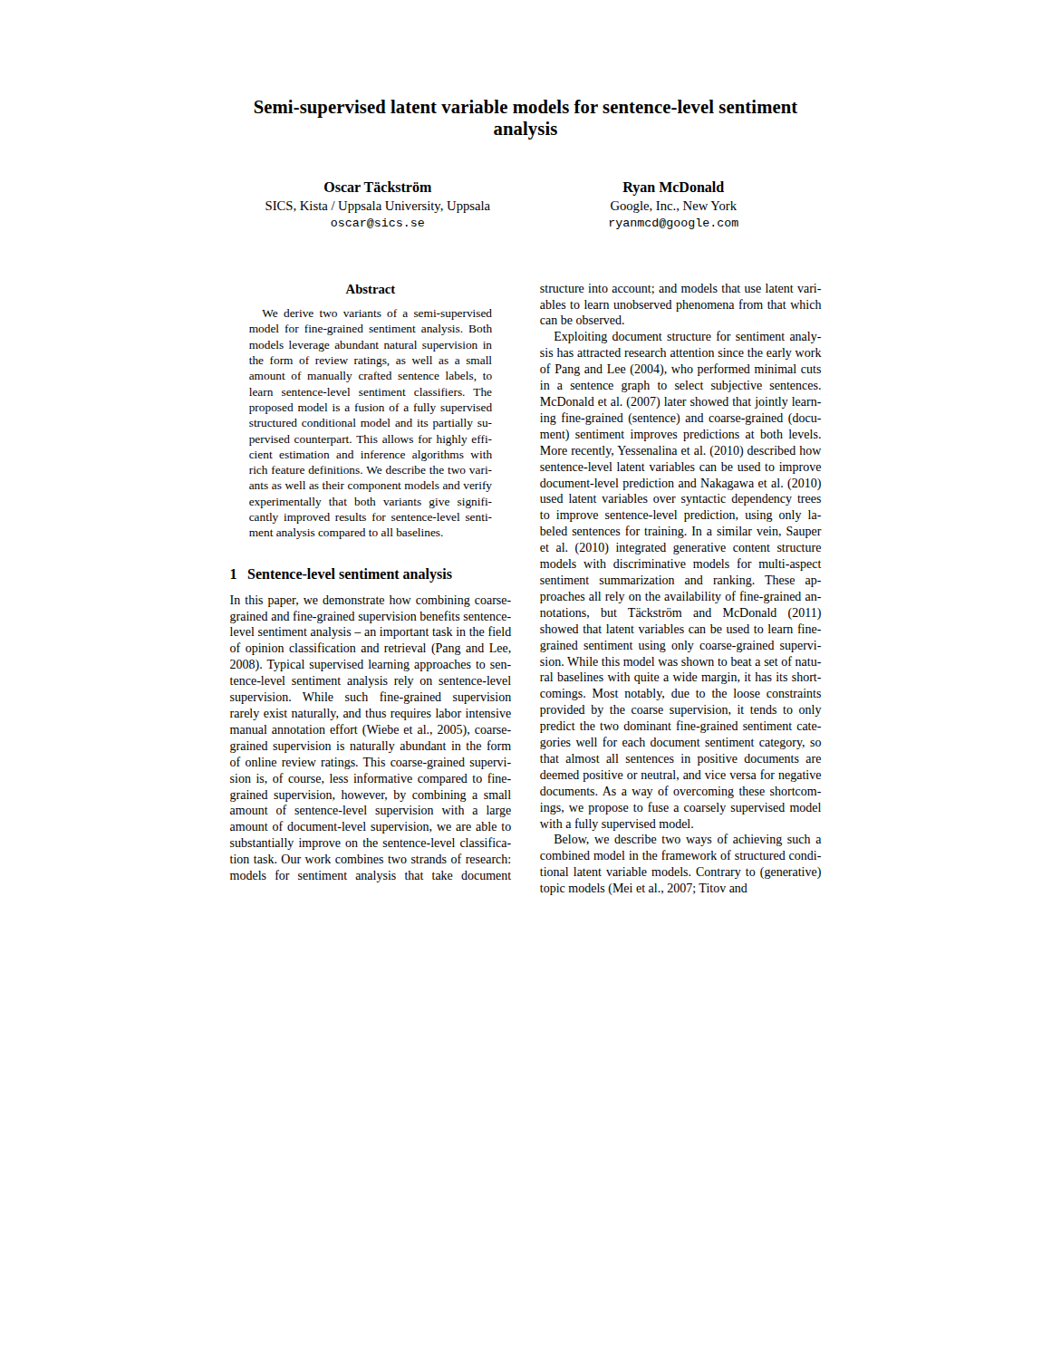Semi-supervised latent variable models for sentence-level sentiment analysis
| Oscar Täckström SICS, Kista / Uppsala University, Uppsala oscar@sics.se | Ryan McDonald Google, Inc., New York ryanmcd@google.com |
Abstract
We derive two variants of a semi-supervised model for fine-grained sentiment analysis. Both models leverage abundant natural supervision in the form of review ratings, as well as a small amount of manually crafted sentence labels, to learn sentence-level sentiment classifiers. The proposed model is a fusion of a fully supervised structured conditional model and its partially supervised counterpart. This allows for highly efficient estimation and inference algorithms with rich feature definitions. We describe the two variants as well as their component models and verify experimentally that both variants give significantly improved results for sentence-level sentiment analysis compared to all baselines.
1 Sentence-level sentiment analysis
In this paper, we demonstrate how combining coarse-grained and fine-grained supervision benefits sentence-level sentiment analysis – an important task in the field of opinion classification and retrieval (Pang and Lee, 2008). Typical supervised learning approaches to sentence-level sentiment analysis rely on sentence-level supervision. While such fine-grained supervision rarely exist naturally, and thus requires labor intensive manual annotation effort (Wiebe et al., 2005), coarse-grained supervision is naturally abundant in the form of online review ratings. This coarse-grained supervision is, of course, less informative compared to fine-grained supervision, however, by combining a small amount of sentence-level supervision with a large amount of document-level supervision, we are able to substantially improve on the sentence-level classification task. Our work combines two strands of research: models for sentiment analysis that take document structure into account; and models that use latent variables to learn unobserved phenomena from that which can be observed.
Exploiting document structure for sentiment analysis has attracted research attention since the early work of Pang and Lee (2004), who performed minimal cuts in a sentence graph to select subjective sentences. McDonald et al. (2007) later showed that jointly learning fine-grained (sentence) and coarse-grained (document) sentiment improves predictions at both levels. More recently, Yessenalina et al. (2010) described how sentence-level latent variables can be used to improve document-level prediction and Nakagawa et al. (2010) used latent variables over syntactic dependency trees to improve sentence-level prediction, using only labeled sentences for training. In a similar vein, Sauper et al. (2010) integrated generative content structure models with discriminative models for multi-aspect sentiment summarization and ranking. These approaches all rely on the availability of fine-grained annotations, but Täckström and McDonald (2011) showed that latent variables can be used to learn fine-grained sentiment using only coarse-grained supervision. While this model was shown to beat a set of natural baselines with quite a wide margin, it has its shortcomings. Most notably, due to the loose constraints provided by the coarse supervision, it tends to only predict the two dominant fine-grained sentiment categories well for each document sentiment category, so that almost all sentences in positive documents are deemed positive or neutral, and vice versa for negative documents. As a way of overcoming these shortcomings, we propose to fuse a coarsely supervised model with a fully supervised model.
Below, we describe two ways of achieving such a combined model in the framework of structured conditional latent variable models. Contrary to (generative) topic models (Mei et al., 2007; Titov and